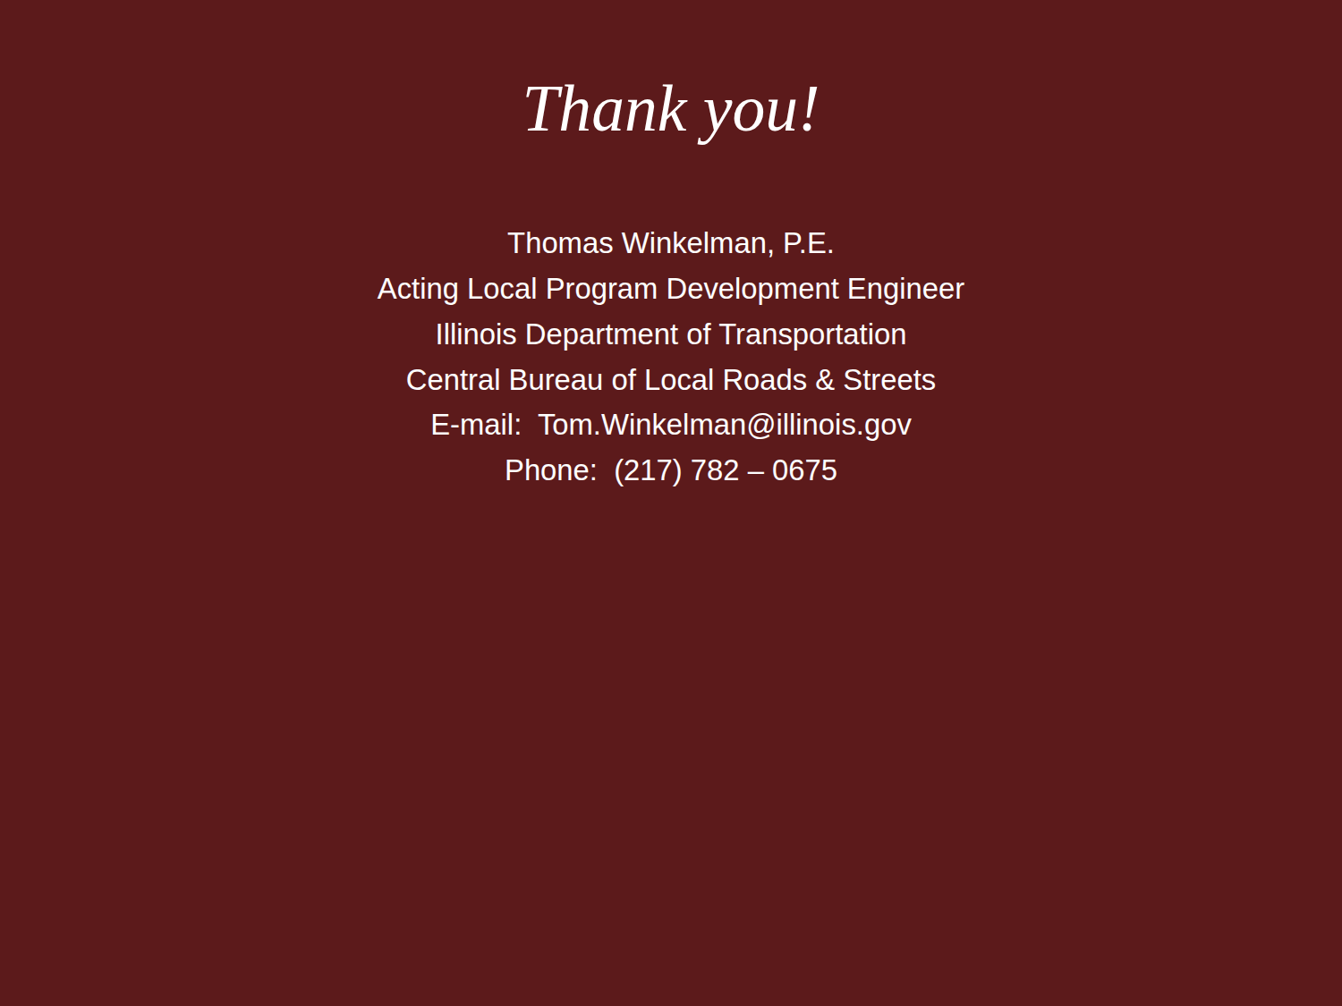Thank you!
Thomas Winkelman, P.E.
Acting Local Program Development Engineer
Illinois Department of Transportation
Central Bureau of Local Roads & Streets
E-mail: Tom.Winkelman@illinois.gov
Phone: (217) 782 – 0675